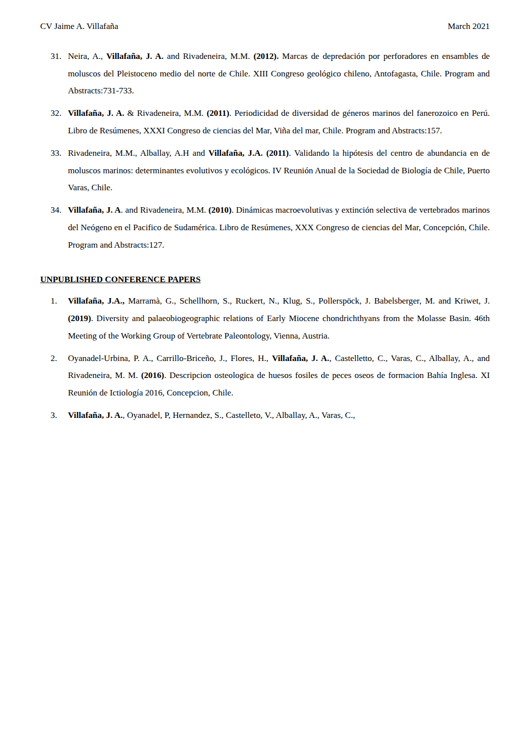CV Jaime A. Villafaña
March 2021
Neira, A., Villafaña, J. A. and Rivadeneira, M.M. (2012). Marcas de depredación por perforadores en ensambles de moluscos del Pleistoceno medio del norte de Chile. XIII Congreso geológico chileno, Antofagasta, Chile. Program and Abstracts:731-733.
Villafaña, J. A. & Rivadeneira, M.M. (2011). Periodicidad de diversidad de géneros marinos del fanerozoico en Perú. Libro de Resúmenes, XXXI Congreso de ciencias del Mar, Viña del mar, Chile. Program and Abstracts:157.
Rivadeneira, M.M., Alballay, A.H and Villafaña, J.A. (2011). Validando la hipótesis del centro de abundancia en de moluscos marinos: determinantes evolutivos y ecológicos. IV Reunión Anual de la Sociedad de Biología de Chile, Puerto Varas, Chile.
Villafaña, J. A. and Rivadeneira, M.M. (2010). Dinámicas macroevolutivas y extinción selectiva de vertebrados marinos del Neógeno en el Pacifico de Sudamérica. Libro de Resúmenes, XXX Congreso de ciencias del Mar, Concepción, Chile. Program and Abstracts:127.
Unpublished Conference Papers
Villafaña, J.A., Marramà, G., Schellhorn, S., Ruckert, N., Klug, S., Pollerspöck, J. Babelsberger, M. and Kriwet, J. (2019). Diversity and palaeobiogeographic relations of Early Miocene chondrichthyans from the Molasse Basin. 46th Meeting of the Working Group of Vertebrate Paleontology, Vienna, Austria.
Oyanadel-Urbina, P. A., Carrillo-Briceño, J., Flores, H., Villafaña, J. A., Castelletto, C., Varas, C., Alballay, A., and Rivadeneira, M. M. (2016). Descripcion osteologica de huesos fosiles de peces oseos de formacion Bahía Inglesa. XI Reunión de Ictiología 2016, Concepcion, Chile.
Villafaña, J. A., Oyanadel, P, Hernandez, S., Castelleto, V., Alballay, A., Varas, C.,